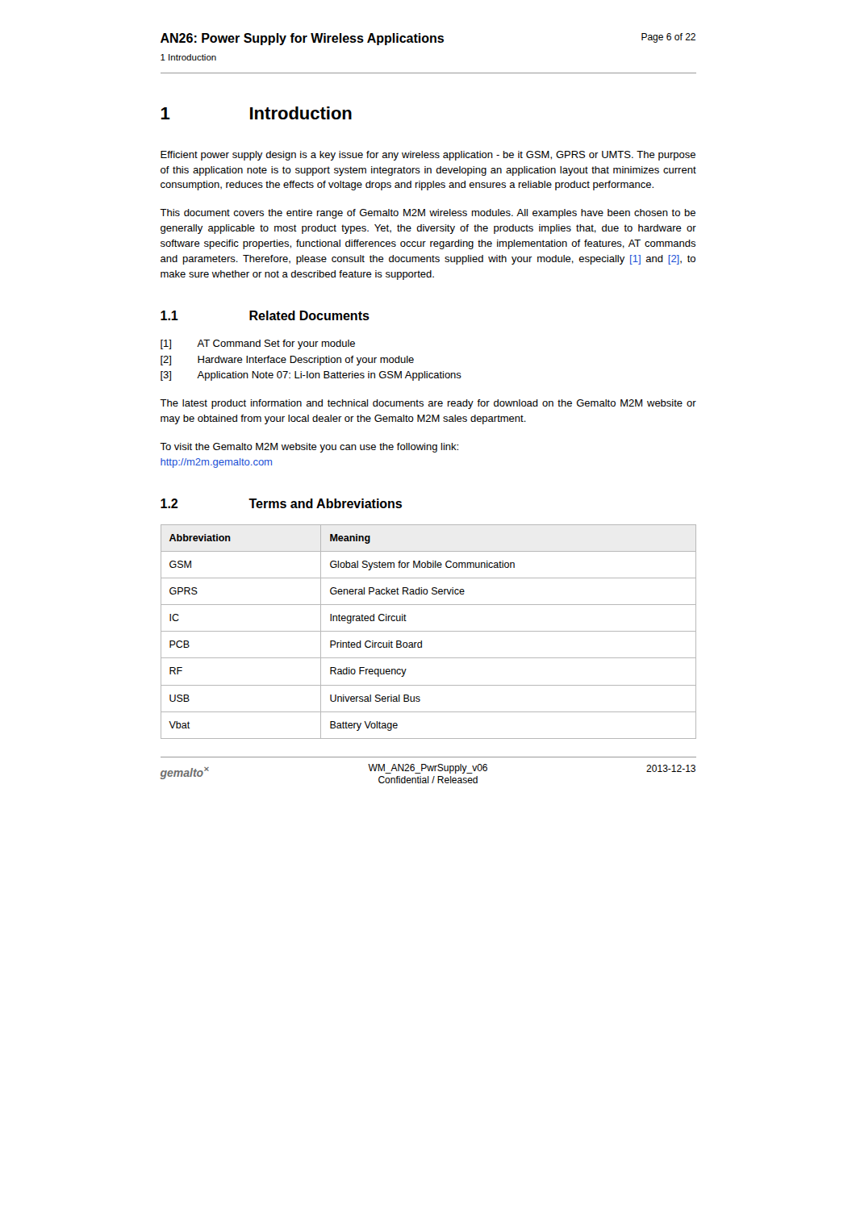Page 6 of 22
AN26: Power Supply for Wireless Applications
1 Introduction
1 Introduction
Efficient power supply design is a key issue for any wireless application - be it GSM, GPRS or UMTS. The purpose of this application note is to support system integrators in developing an application layout that minimizes current consumption, reduces the effects of voltage drops and ripples and ensures a reliable product performance.
This document covers the entire range of Gemalto M2M wireless modules. All examples have been chosen to be generally applicable to most product types. Yet, the diversity of the products implies that, due to hardware or software specific properties, functional differences occur regarding the implementation of features, AT commands and parameters. Therefore, please consult the documents supplied with your module, especially [1] and [2], to make sure whether or not a described feature is supported.
1.1 Related Documents
[1] AT Command Set for your module
[2] Hardware Interface Description of your module
[3] Application Note 07: Li-Ion Batteries in GSM Applications
The latest product information and technical documents are ready for download on the Gemalto M2M website or may be obtained from your local dealer or the Gemalto M2M sales department.
To visit the Gemalto M2M website you can use the following link:
http://m2m.gemalto.com
1.2 Terms and Abbreviations
| Abbreviation | Meaning |
| --- | --- |
| GSM | Global System for Mobile Communication |
| GPRS | General Packet Radio Service |
| IC | Integrated Circuit |
| PCB | Printed Circuit Board |
| RF | Radio Frequency |
| USB | Universal Serial Bus |
| Vbat | Battery Voltage |
gemalto×
WM_AN26_PwrSupply_v06
Confidential / Released
2013-12-13